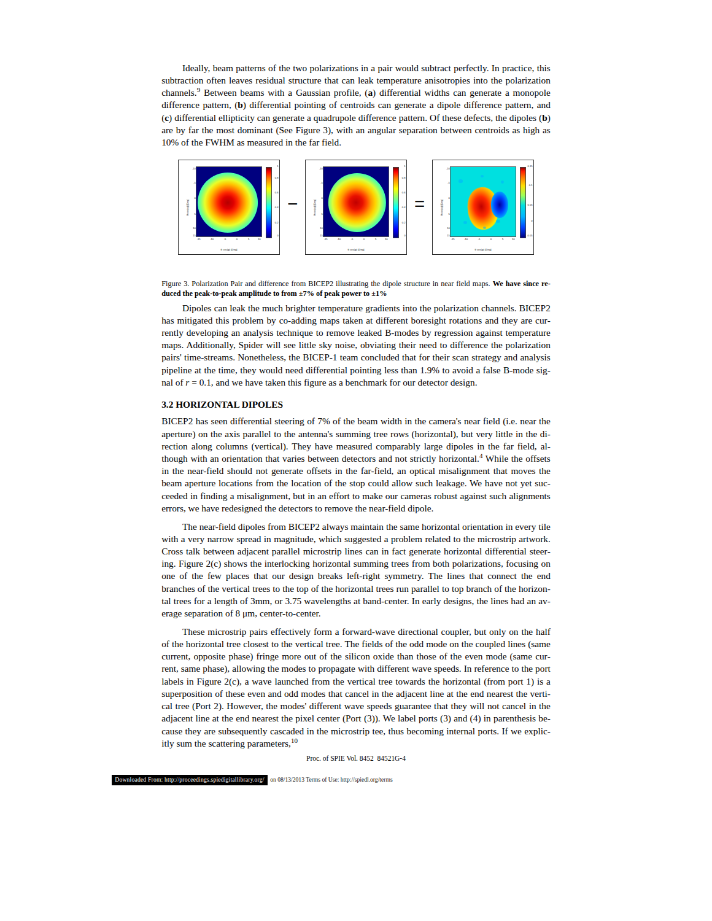Ideally, beam patterns of the two polarizations in a pair would subtract perfectly. In practice, this subtraction often leaves residual structure that can leak temperature anisotropies into the polarization channels.9 Between beams with a Gaussian profile, (a) differential widths can generate a monopole difference pattern, (b) differential pointing of centroids can generate a dipole difference pattern, and (c) differential ellipticity can generate a quadrupole difference pattern. Of these defects, the dipoles (b) are by far the most dominant (See Figure 3), with an angular separation between centroids as high as 10% of the FWHM as measured in the far field.
θ cos(φ) [Deg]
-10 -5 0 5 10 15
-15 -10 -5 0 5 10
θ cos(φ) [Deg]
1 0.8 0.6 0.4 0.2 0
Pol A
−
θ cos(φ) [Deg]
-10 -5 0 5 10 15
-15 -10 -5 0 5 10
θ cos(φ) [Deg]
1 0.8 0.6 0.4 0.2 0
Pol B
=
θ cos(φ) [Deg]
-10 -5 0 5 10 15
-15 -10 -5 0 5 10
θ cos(φ) [Deg]
0.15 0.1 0.05 0 -0.05
PolA-PolB
Figure 3. Polarization Pair and difference from BICEP2 illustrating the dipole structure in near field maps. We have since reduced the peak-to-peak amplitude to from ±7% of peak power to ±1%
Dipoles can leak the much brighter temperature gradients into the polarization channels. BICEP2 has mitigated this problem by co-adding maps taken at different boresight rotations and they are currently developing an analysis technique to remove leaked B-modes by regression against temperature maps. Additionally, Spider will see little sky noise, obviating their need to difference the polarization pairs' time-streams. Nonetheless, the BICEP-1 team concluded that for their scan strategy and analysis pipeline at the time, they would need differential pointing less than 1.9% to avoid a false B-mode signal of r = 0.1, and we have taken this figure as a benchmark for our detector design.
3.2 HORIZONTAL DIPOLES
BICEP2 has seen differential steering of 7% of the beam width in the camera's near field (i.e. near the aperture) on the axis parallel to the antenna's summing tree rows (horizontal), but very little in the direction along columns (vertical). They have measured comparably large dipoles in the far field, although with an orientation that varies between detectors and not strictly horizontal.4 While the offsets in the near-field should not generate offsets in the far-field, an optical misalignment that moves the beam aperture locations from the location of the stop could allow such leakage. We have not yet succeeded in finding a misalignment, but in an effort to make our cameras robust against such alignments errors, we have redesigned the detectors to remove the near-field dipole.
The near-field dipoles from BICEP2 always maintain the same horizontal orientation in every tile with a very narrow spread in magnitude, which suggested a problem related to the microstrip artwork. Cross talk between adjacent parallel microstrip lines can in fact generate horizontal differential steering. Figure 2(c) shows the interlocking horizontal summing trees from both polarizations, focusing on one of the few places that our design breaks left-right symmetry. The lines that connect the end branches of the vertical trees to the top of the horizontal trees run parallel to top branch of the horizontal trees for a length of 3mm, or 3.75 wavelengths at band-center. In early designs, the lines had an average separation of 8 μm, center-to-center.
These microstrip pairs effectively form a forward-wave directional coupler, but only on the half of the horizontal tree closest to the vertical tree. The fields of the odd mode on the coupled lines (same current, opposite phase) fringe more out of the silicon oxide than those of the even mode (same current, same phase), allowing the modes to propagate with different wave speeds. In reference to the port labels in Figure 2(c), a wave launched from the vertical tree towards the horizontal (from port 1) is a superposition of these even and odd modes that cancel in the adjacent line at the end nearest the vertical tree (Port 2). However, the modes' different wave speeds guarantee that they will not cancel in the adjacent line at the end nearest the pixel center (Port (3)). We label ports (3) and (4) in parenthesis because they are subsequently cascaded in the microstrip tee, thus becoming internal ports. If we explicitly sum the scattering parameters,10
Proc. of SPIE Vol. 8452 84521G-4
Downloaded From: http://proceedings.spiedigitallibrary.org/on 08/13/2013 Terms of Use: http://spiedl.org/terms